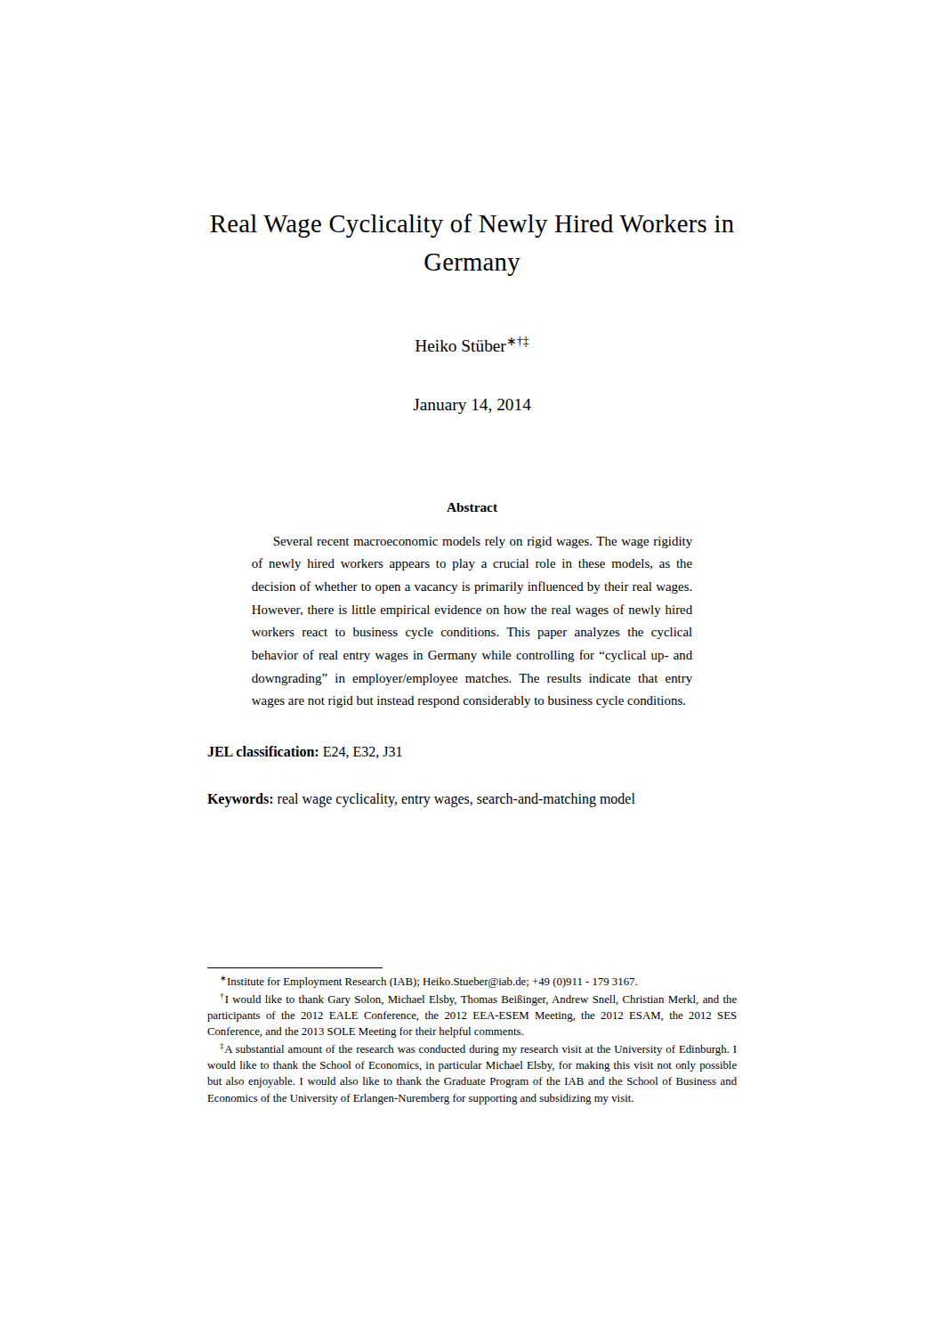Real Wage Cyclicality of Newly Hired Workers in
Germany
Heiko Stüber∗†‡
January 14, 2014
Abstract
Several recent macroeconomic models rely on rigid wages. The wage rigidity of newly hired workers appears to play a crucial role in these models, as the decision of whether to open a vacancy is primarily influenced by their real wages. However, there is little empirical evidence on how the real wages of newly hired workers react to business cycle conditions. This paper analyzes the cyclical behavior of real entry wages in Germany while controlling for “cyclical up- and downgrading” in employer/employee matches. The results indicate that entry wages are not rigid but instead respond considerably to business cycle conditions.
JEL classification: E24, E32, J31
Keywords: real wage cyclicality, entry wages, search-and-matching model
∗Institute for Employment Research (IAB); Heiko.Stueber@iab.de; +49 (0)911 - 179 3167.
†I would like to thank Gary Solon, Michael Elsby, Thomas Beißinger, Andrew Snell, Christian Merkl, and the participants of the 2012 EALE Conference, the 2012 EEA-ESEM Meeting, the 2012 ESAM, the 2012 SES Conference, and the 2013 SOLE Meeting for their helpful comments.
‡A substantial amount of the research was conducted during my research visit at the University of Edinburgh. I would like to thank the School of Economics, in particular Michael Elsby, for making this visit not only possible but also enjoyable. I would also like to thank the Graduate Program of the IAB and the School of Business and Economics of the University of Erlangen-Nuremberg for supporting and subsidizing my visit.